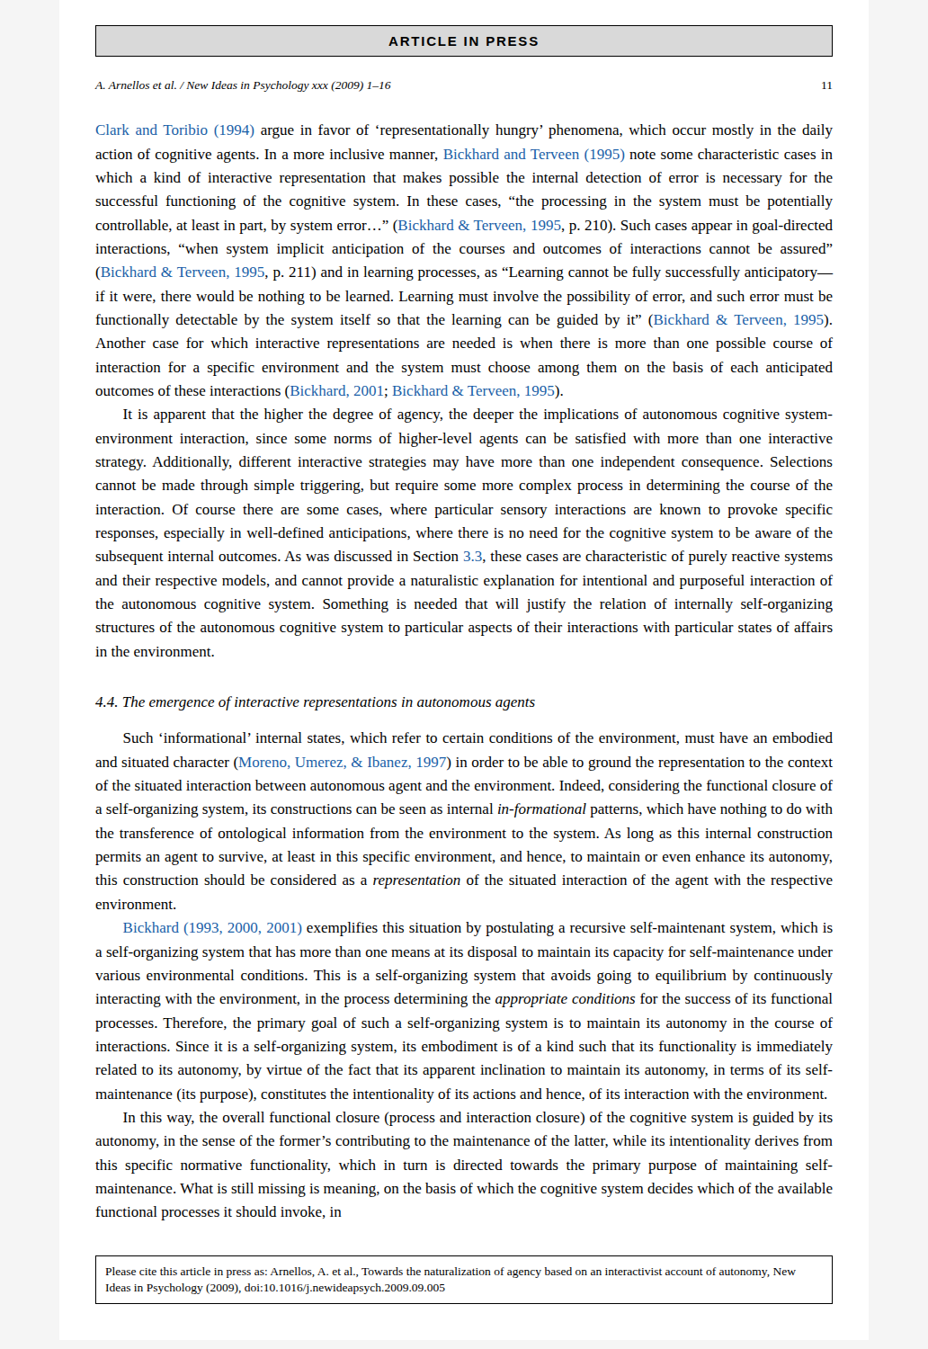ARTICLE IN PRESS
A. Arnellos et al. / New Ideas in Psychology xxx (2009) 1–16 11
Clark and Toribio (1994) argue in favor of ‘representationally hungry’ phenomena, which occur mostly in the daily action of cognitive agents. In a more inclusive manner, Bickhard and Terveen (1995) note some characteristic cases in which a kind of interactive representation that makes possible the internal detection of error is necessary for the successful functioning of the cognitive system. In these cases, “the processing in the system must be potentially controllable, at least in part, by system error…” (Bickhard & Terveen, 1995, p. 210). Such cases appear in goal-directed interactions, “when system implicit anticipation of the courses and outcomes of interactions cannot be assured” (Bickhard & Terveen, 1995, p. 211) and in learning processes, as “Learning cannot be fully successfully anticipatory—if it were, there would be nothing to be learned. Learning must involve the possibility of error, and such error must be functionally detectable by the system itself so that the learning can be guided by it” (Bickhard & Terveen, 1995). Another case for which interactive representations are needed is when there is more than one possible course of interaction for a specific environment and the system must choose among them on the basis of each anticipated outcomes of these interactions (Bickhard, 2001; Bickhard & Terveen, 1995).
It is apparent that the higher the degree of agency, the deeper the implications of autonomous cognitive system-environment interaction, since some norms of higher-level agents can be satisfied with more than one interactive strategy. Additionally, different interactive strategies may have more than one independent consequence. Selections cannot be made through simple triggering, but require some more complex process in determining the course of the interaction. Of course there are some cases, where particular sensory interactions are known to provoke specific responses, especially in well-defined anticipations, where there is no need for the cognitive system to be aware of the subsequent internal outcomes. As was discussed in Section 3.3, these cases are characteristic of purely reactive systems and their respective models, and cannot provide a naturalistic explanation for intentional and purposeful interaction of the autonomous cognitive system. Something is needed that will justify the relation of internally self-organizing structures of the autonomous cognitive system to particular aspects of their interactions with particular states of affairs in the environment.
4.4. The emergence of interactive representations in autonomous agents
Such ‘informational’ internal states, which refer to certain conditions of the environment, must have an embodied and situated character (Moreno, Umerez, & Ibanez, 1997) in order to be able to ground the representation to the context of the situated interaction between autonomous agent and the environment. Indeed, considering the functional closure of a self-organizing system, its constructions can be seen as internal in-formational patterns, which have nothing to do with the transference of ontological information from the environment to the system. As long as this internal construction permits an agent to survive, at least in this specific environment, and hence, to maintain or even enhance its autonomy, this construction should be considered as a representation of the situated interaction of the agent with the respective environment.
Bickhard (1993, 2000, 2001) exemplifies this situation by postulating a recursive self-maintenant system, which is a self-organizing system that has more than one means at its disposal to maintain its capacity for self-maintenance under various environmental conditions. This is a self-organizing system that avoids going to equilibrium by continuously interacting with the environment, in the process determining the appropriate conditions for the success of its functional processes. Therefore, the primary goal of such a self-organizing system is to maintain its autonomy in the course of interactions. Since it is a self-organizing system, its embodiment is of a kind such that its functionality is immediately related to its autonomy, by virtue of the fact that its apparent inclination to maintain its autonomy, in terms of its self-maintenance (its purpose), constitutes the intentionality of its actions and hence, of its interaction with the environment.
In this way, the overall functional closure (process and interaction closure) of the cognitive system is guided by its autonomy, in the sense of the former’s contributing to the maintenance of the latter, while its intentionality derives from this specific normative functionality, which in turn is directed towards the primary purpose of maintaining self-maintenance. What is still missing is meaning, on the basis of which the cognitive system decides which of the available functional processes it should invoke, in
Please cite this article in press as: Arnellos, A. et al., Towards the naturalization of agency based on an interactivist account of autonomy, New Ideas in Psychology (2009), doi:10.1016/j.newideapsych.2009.09.005